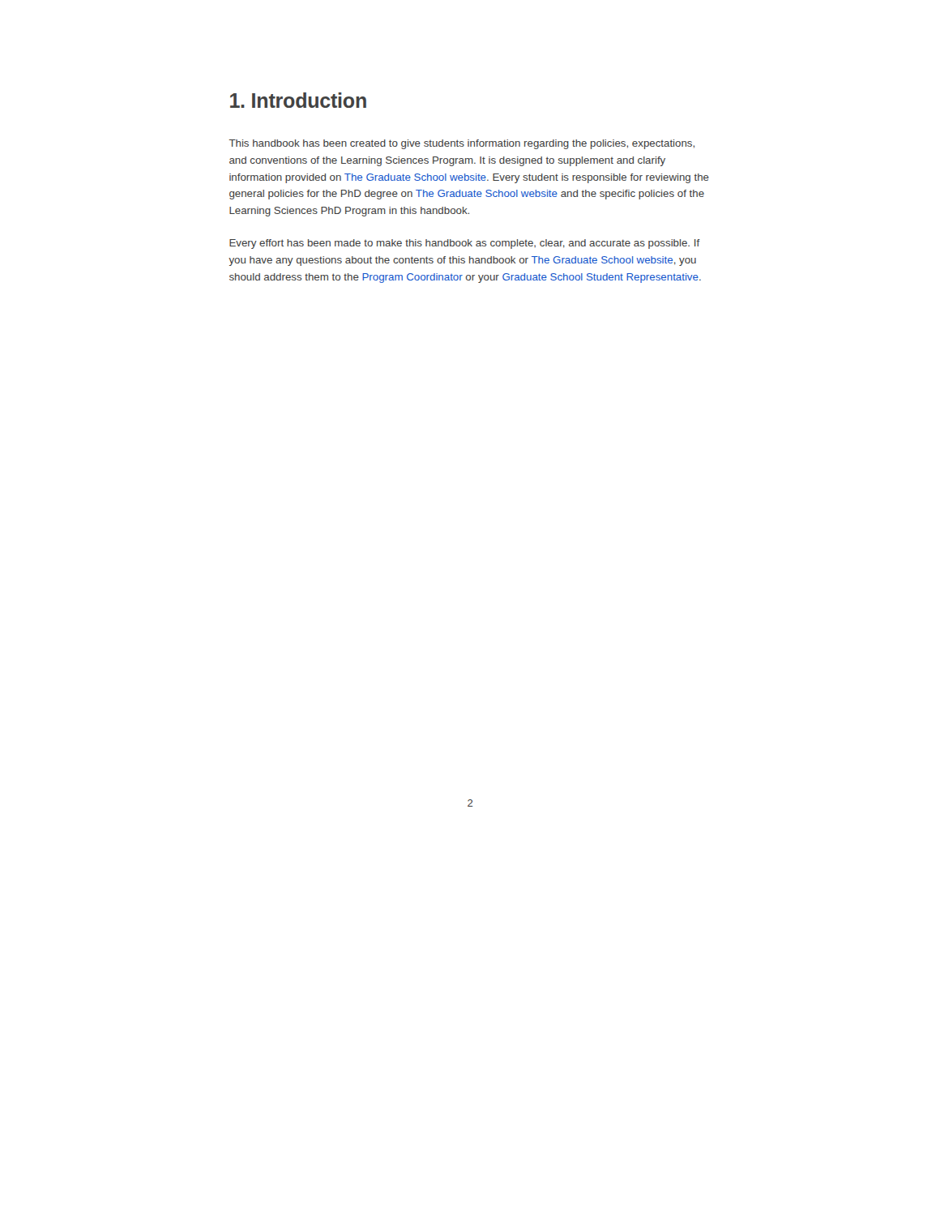1. Introduction
This handbook has been created to give students information regarding the policies, expectations, and conventions of the Learning Sciences Program. It is designed to supplement and clarify information provided on The Graduate School website. Every student is responsible for reviewing the general policies for the PhD degree on The Graduate School website and the specific policies of the Learning Sciences PhD Program in this handbook.
Every effort has been made to make this handbook as complete, clear, and accurate as possible. If you have any questions about the contents of this handbook or The Graduate School website, you should address them to the Program Coordinator or your Graduate School Student Representative.
2